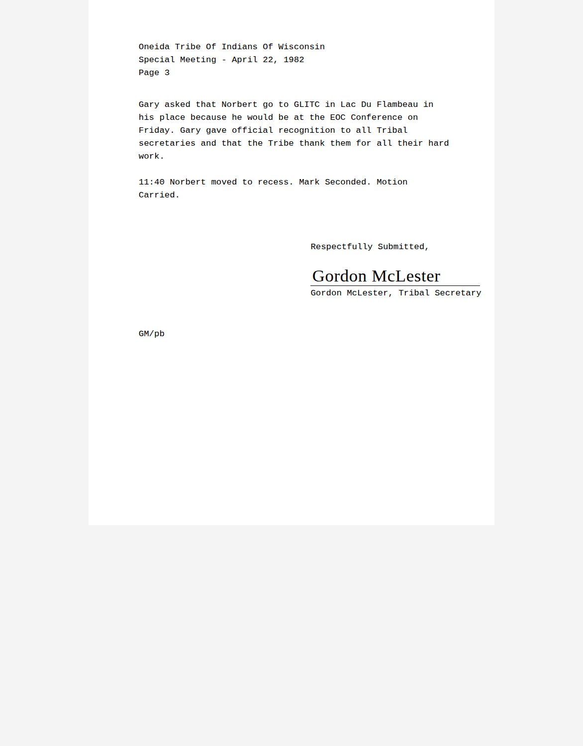Oneida Tribe Of Indians Of Wisconsin Special Meeting - April 22, 1982 Page 3
Gary asked that Norbert go to GLITC in Lac Du Flambeau in his place because he would be at the EOC Conference on Friday. Gary gave official recognition to all Tribal secretaries and that the Tribe thank them for all their hard work.
11:40 Norbert moved to recess. Mark Seconded. Motion Carried.
Respectfully Submitted,
Gordon McLester
Gordon McLester, Tribal Secretary
GM/pb